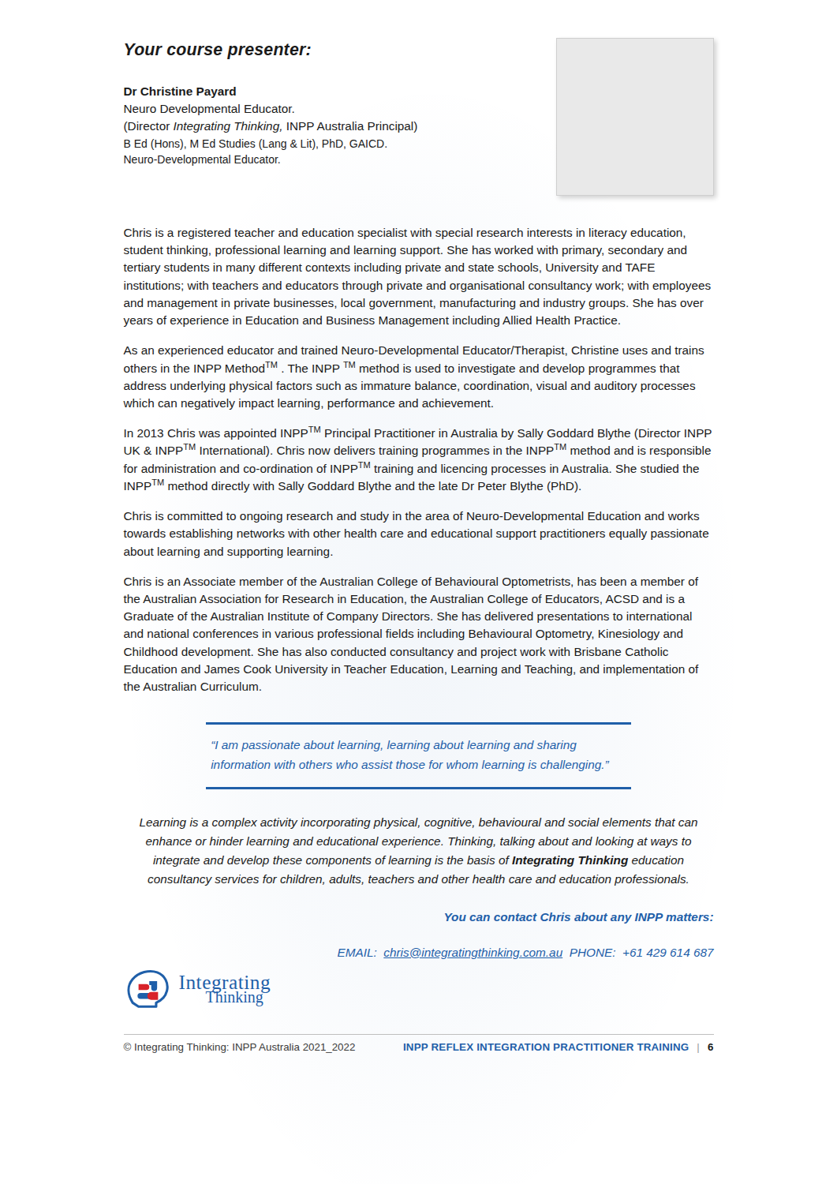Photograph of Dr Christine Payard
Your course presenter:
Dr Christine Payard
Neuro Developmental Educator.
(Director Integrating Thinking, INPP Australia Principal)
B Ed (Hons), M Ed Studies (Lang & Lit), PhD, GAICD.
Neuro-Developmental Educator.
Chris is a registered teacher and education specialist with special research interests in literacy education, student thinking, professional learning and learning support. She has worked with primary, secondary and tertiary students in many different contexts including private and state schools, University and TAFE institutions; with teachers and educators through private and organisational consultancy work; with employees and management in private businesses, local government, manufacturing and industry groups. She has over years of experience in Education and Business Management including Allied Health Practice.
As an experienced educator and trained Neuro-Developmental Educator/Therapist, Christine uses and trains others in the INPP MethodTM . The INPP TM method is used to investigate and develop programmes that address underlying physical factors such as immature balance, coordination, visual and auditory processes which can negatively impact learning, performance and achievement.
In 2013 Chris was appointed INPPTM Principal Practitioner in Australia by Sally Goddard Blythe (Director INPP UK & INPPTM International). Chris now delivers training programmes in the INPPTM method and is responsible for administration and co-ordination of INPPTM training and licencing processes in Australia. She studied the INPPTM method directly with Sally Goddard Blythe and the late Dr Peter Blythe (PhD).
Chris is committed to ongoing research and study in the area of Neuro-Developmental Education and works towards establishing networks with other health care and educational support practitioners equally passionate about learning and supporting learning.
Chris is an Associate member of the Australian College of Behavioural Optometrists, has been a member of the Australian Association for Research in Education, the Australian College of Educators, ACSD and is a Graduate of the Australian Institute of Company Directors. She has delivered presentations to international and national conferences in various professional fields including Behavioural Optometry, Kinesiology and Childhood development. She has also conducted consultancy and project work with Brisbane Catholic Education and James Cook University in Teacher Education, Learning and Teaching, and implementation of the Australian Curriculum.
“I am passionate about learning, learning about learning and sharing
information with others who assist those for whom learning is challenging.”
Learning is a complex activity incorporating physical, cognitive, behavioural and social elements that can enhance or hinder learning and educational experience. Thinking, talking about and looking at ways to integrate and develop these components of learning is the basis of Integrating Thinking education consultancy services for children, adults, teachers and other health care and education professionals.
You can contact Chris about any INPP matters:
EMAIL: chris@integratingthinking.com.au PHONE: +61 429 614 687
Integrating Thinking
© Integrating Thinking: INPP Australia 2021_2022
INPP REFLEX INTEGRATION PRACTITIONER TRAINING | 6